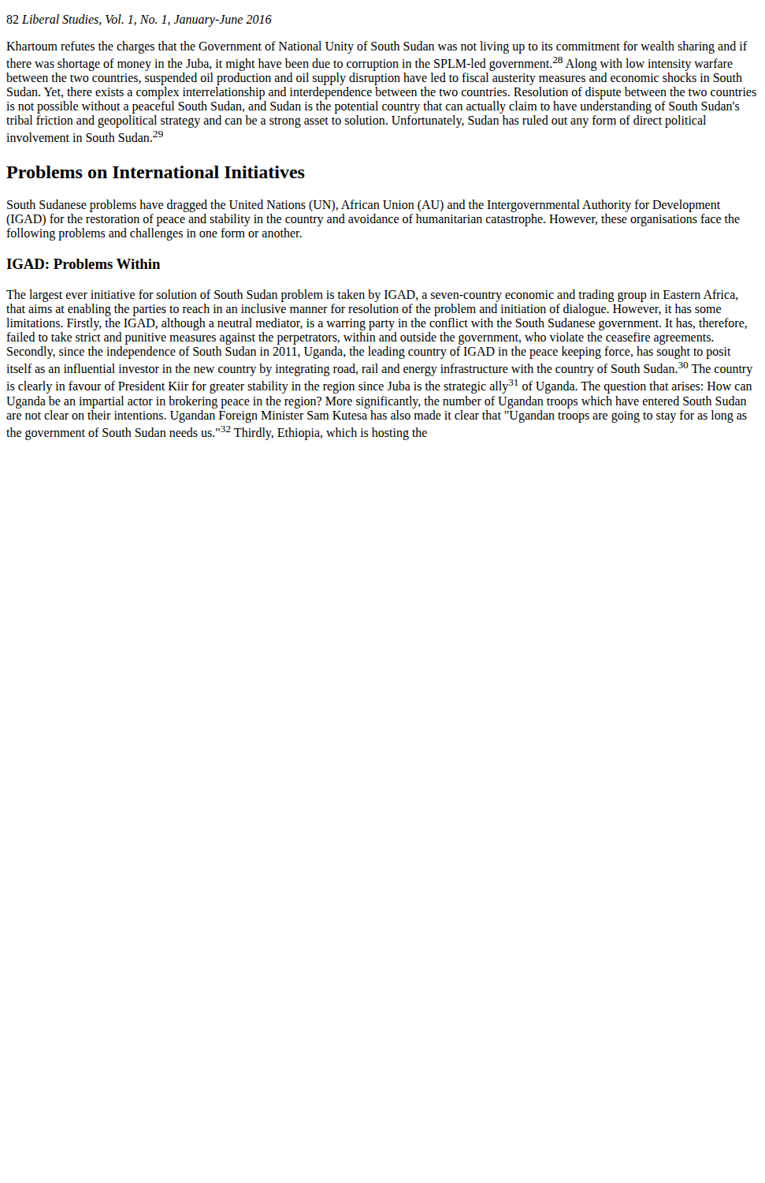82 Liberal Studies, Vol. 1, No. 1, January-June 2016
Khartoum refutes the charges that the Government of National Unity of South Sudan was not living up to its commitment for wealth sharing and if there was shortage of money in the Juba, it might have been due to corruption in the SPLM-led government.28 Along with low intensity warfare between the two countries, suspended oil production and oil supply disruption have led to fiscal austerity measures and economic shocks in South Sudan. Yet, there exists a complex interrelationship and interdependence between the two countries. Resolution of dispute between the two countries is not possible without a peaceful South Sudan, and Sudan is the potential country that can actually claim to have understanding of South Sudan's tribal friction and geopolitical strategy and can be a strong asset to solution. Unfortunately, Sudan has ruled out any form of direct political involvement in South Sudan.29
Problems on International Initiatives
South Sudanese problems have dragged the United Nations (UN), African Union (AU) and the Intergovernmental Authority for Development (IGAD) for the restoration of peace and stability in the country and avoidance of humanitarian catastrophe. However, these organisations face the following problems and challenges in one form or another.
IGAD: Problems Within
The largest ever initiative for solution of South Sudan problem is taken by IGAD, a seven-country economic and trading group in Eastern Africa, that aims at enabling the parties to reach in an inclusive manner for resolution of the problem and initiation of dialogue. However, it has some limitations. Firstly, the IGAD, although a neutral mediator, is a warring party in the conflict with the South Sudanese government. It has, therefore, failed to take strict and punitive measures against the perpetrators, within and outside the government, who violate the ceasefire agreements. Secondly, since the independence of South Sudan in 2011, Uganda, the leading country of IGAD in the peace keeping force, has sought to posit itself as an influential investor in the new country by integrating road, rail and energy infrastructure with the country of South Sudan.30 The country is clearly in favour of President Kiir for greater stability in the region since Juba is the strategic ally31 of Uganda. The question that arises: How can Uganda be an impartial actor in brokering peace in the region? More significantly, the number of Ugandan troops which have entered South Sudan are not clear on their intentions. Ugandan Foreign Minister Sam Kutesa has also made it clear that "Ugandan troops are going to stay for as long as the government of South Sudan needs us."32 Thirdly, Ethiopia, which is hosting the